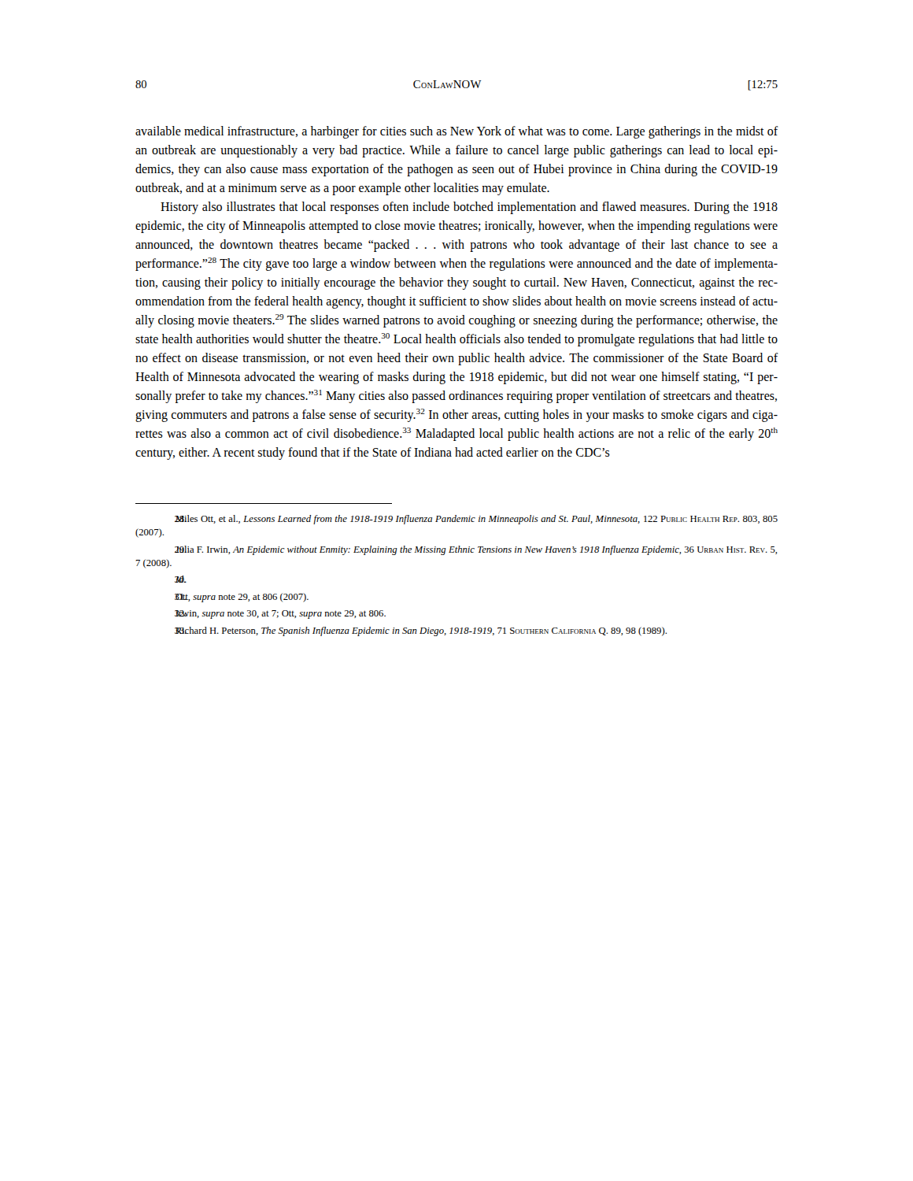80 ConLawNOW [12:75
available medical infrastructure, a harbinger for cities such as New York of what was to come. Large gatherings in the midst of an outbreak are unquestionably a very bad practice. While a failure to cancel large public gatherings can lead to local epidemics, they can also cause mass exportation of the pathogen as seen out of Hubei province in China during the COVID-19 outbreak, and at a minimum serve as a poor example other localities may emulate.
History also illustrates that local responses often include botched implementation and flawed measures. During the 1918 epidemic, the city of Minneapolis attempted to close movie theatres; ironically, however, when the impending regulations were announced, the downtown theatres became “packed . . . with patrons who took advantage of their last chance to see a performance.”28 The city gave too large a window between when the regulations were announced and the date of implementation, causing their policy to initially encourage the behavior they sought to curtail. New Haven, Connecticut, against the recommendation from the federal health agency, thought it sufficient to show slides about health on movie screens instead of actually closing movie theaters.29 The slides warned patrons to avoid coughing or sneezing during the performance; otherwise, the state health authorities would shutter the theatre.30 Local health officials also tended to promulgate regulations that had little to no effect on disease transmission, or not even heed their own public health advice. The commissioner of the State Board of Health of Minnesota advocated the wearing of masks during the 1918 epidemic, but did not wear one himself stating, “I personally prefer to take my chances.”31 Many cities also passed ordinances requiring proper ventilation of streetcars and theatres, giving commuters and patrons a false sense of security.32 In other areas, cutting holes in your masks to smoke cigars and cigarettes was also a common act of civil disobedience.33 Maladapted local public health actions are not a relic of the early 20th century, either. A recent study found that if the State of Indiana had acted earlier on the CDC’s
Miles Ott, et al., Lessons Learned from the 1918-1919 Influenza Pandemic in Minneapolis and St. Paul, Minnesota, 122 Public Health Rep. 803, 805 (2007).
Julia F. Irwin, An Epidemic without Enmity: Explaining the Missing Ethnic Tensions in New Haven’s 1918 Influenza Epidemic, 36 Urban Hist. Rev. 5, 7 (2008).
Id.
Ott, supra note 29, at 806 (2007).
Irwin, supra note 30, at 7; Ott, supra note 29, at 806.
Richard H. Peterson, The Spanish Influenza Epidemic in San Diego, 1918-1919, 71 Southern California Q. 89, 98 (1989).